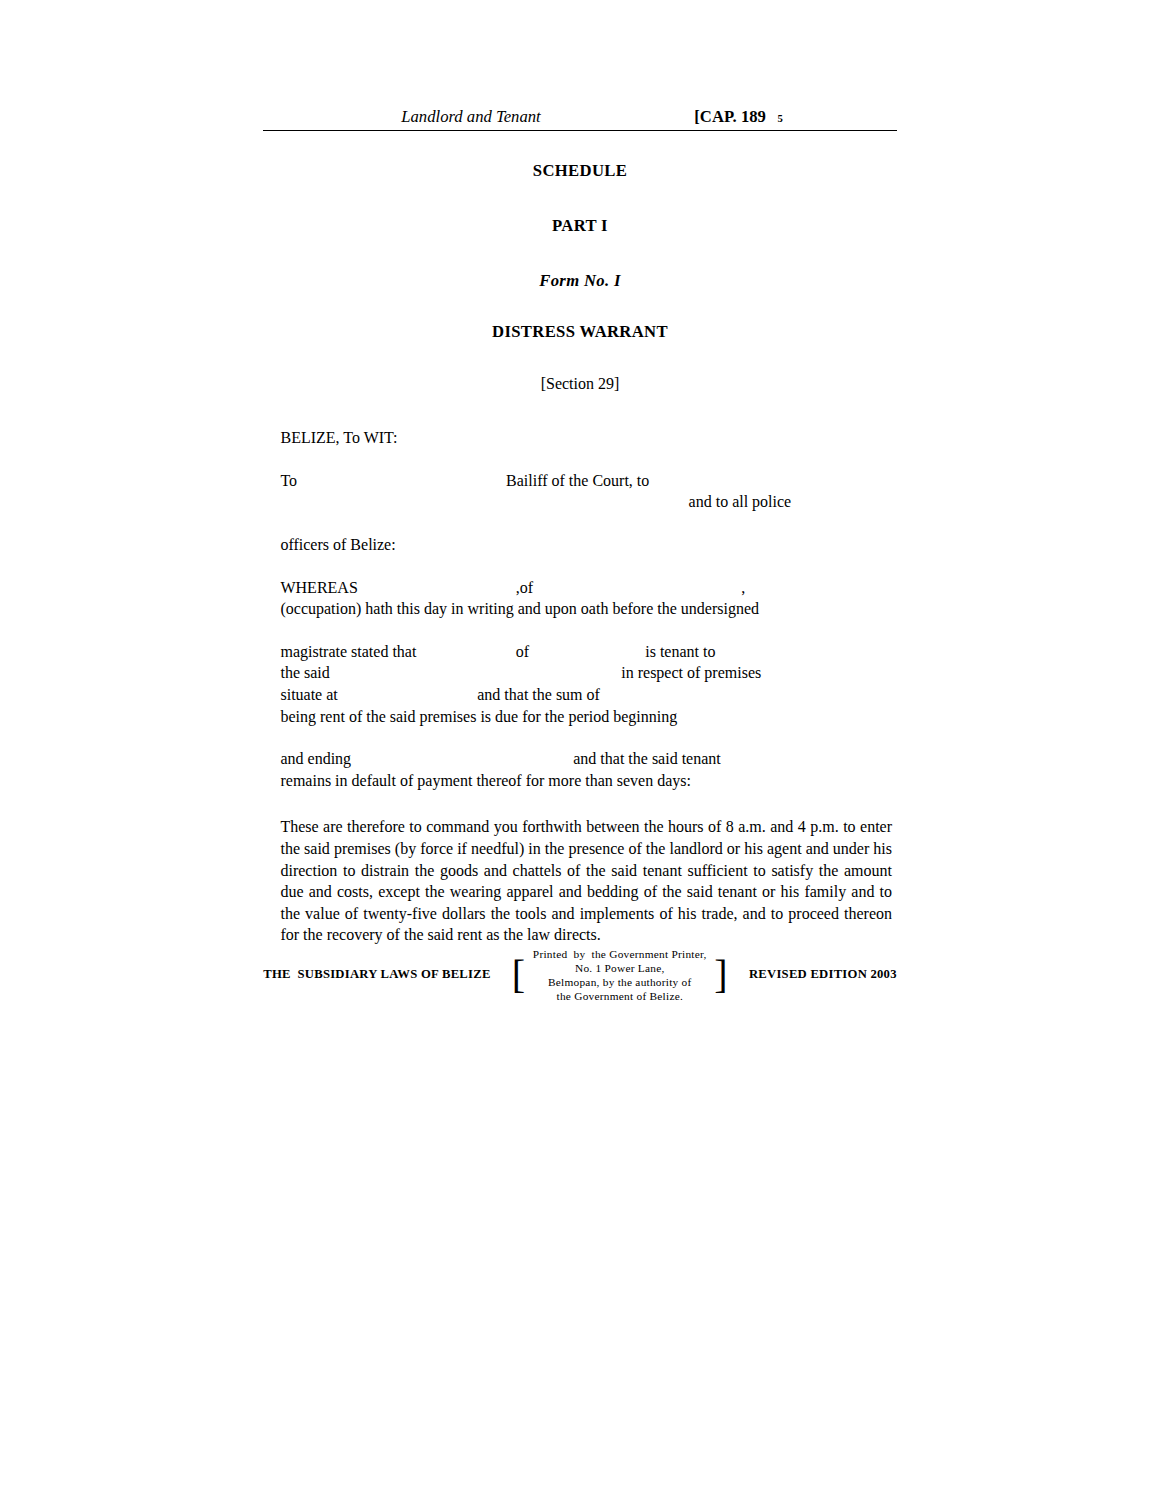Landlord and Tenant [CAP. 1895
SCHEDULE
PART I
Form No. I
DISTRESS WARRANT
[Section 29]
BELIZE, To WIT:
To Bailiff of the Court, to
and to all police
officers of Belize:
WHEREAS ,of ,
(occupation) hath this day in writing and upon oath before the undersigned
magistrate stated that of is tenant to
the said in respect of premises
situate at and that the sum of
being rent of the said premises is due for the period beginning
and ending and that the said tenant
remains in default of payment thereof for more than seven days:
These are therefore to command you forthwith between the hours of 8 a.m. and 4 p.m. to enter the said premises (by force if needful) in the presence of the landlord or his agent and under his direction to distrain the goods and chattels of the said tenant sufficient to satisfy the amount due and costs, except the wearing apparel and bedding of the said tenant or his family and to the value of twenty-five dollars the tools and implements of his trade, and to proceed thereon for the recovery of the said rent as the law directs.
THE SUBSIDIARY LAWS OF BELIZE [ Printed by the Government Printer,
No. 1 Power Lane,
Belmopan, by the authority of
the Government of Belize. ] REVISED EDITION 2003